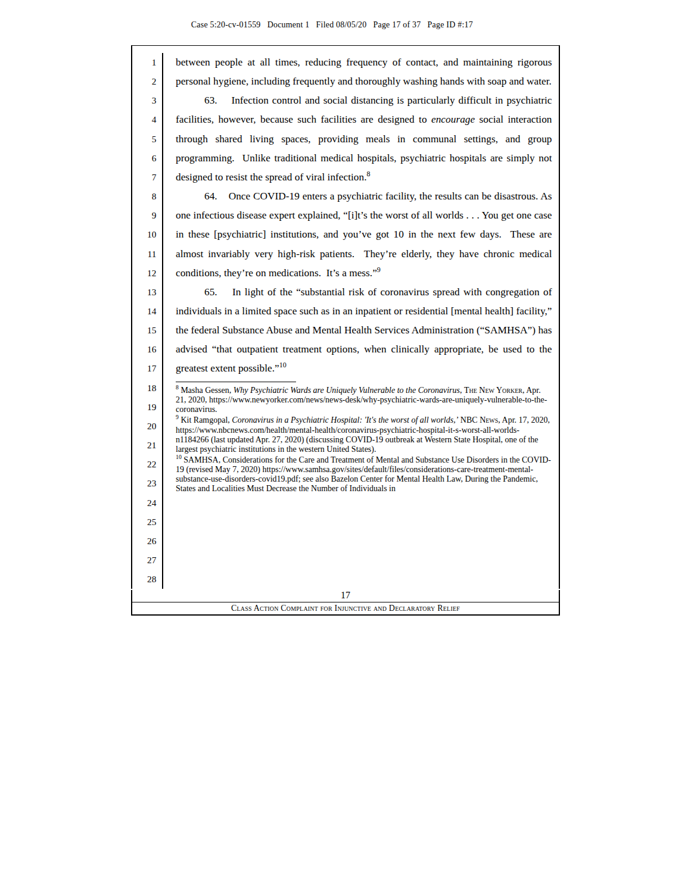Case 5:20-cv-01559 Document 1 Filed 08/05/20 Page 17 of 37 Page ID #:17
1
2
3
4
5
6
7
8
9
10
11
12
13
14
15
16
17
18
19
20
21
22
23
24
25
26
27
28
between people at all times, reducing frequency of contact, and maintaining rigorous personal hygiene, including frequently and thoroughly washing hands with soap and water.
63. Infection control and social distancing is particularly difficult in psychiatric facilities, however, because such facilities are designed to encourage social interaction through shared living spaces, providing meals in communal settings, and group programming. Unlike traditional medical hospitals, psychiatric hospitals are simply not designed to resist the spread of viral infection.8
64. Once COVID-19 enters a psychiatric facility, the results can be disastrous. As one infectious disease expert explained, “[i]t’s the worst of all worlds . . . You get one case in these [psychiatric] institutions, and you’ve got 10 in the next few days. These are almost invariably very high-risk patients. They’re elderly, they have chronic medical conditions, they’re on medications. It’s a mess.”9
65. In light of the “substantial risk of coronavirus spread with congregation of individuals in a limited space such as in an inpatient or residential [mental health] facility,” the federal Substance Abuse and Mental Health Services Administration (“SAMHSA”) has advised “that outpatient treatment options, when clinically appropriate, be used to the greatest extent possible.”10
8 Masha Gessen, Why Psychiatric Wards are Uniquely Vulnerable to the Coronavirus, The New Yorker, Apr. 21, 2020, https://www.newyorker.com/news/news-desk/why-psychiatric-wards-are-uniquely-vulnerable-to-the-coronavirus.
9 Kit Ramgopal, Coronavirus in a Psychiatric Hospital: 'It's the worst of all worlds,’ NBC News, Apr. 17, 2020, https://www.nbcnews.com/health/mental-health/coronavirus-psychiatric-hospital-it-s-worst-all-worlds-n1184266 (last updated Apr. 27, 2020) (discussing COVID-19 outbreak at Western State Hospital, one of the largest psychiatric institutions in the western United States).
10 SAMHSA, Considerations for the Care and Treatment of Mental and Substance Use Disorders in the COVID-19 (revised May 7, 2020) https://www.samhsa.gov/sites/default/files/considerations-care-treatment-mental-substance-use-disorders-covid19.pdf; see also Bazelon Center for Mental Health Law, During the Pandemic, States and Localities Must Decrease the Number of Individuals in
17
Class Action Complaint for Injunctive and Declaratory Relief